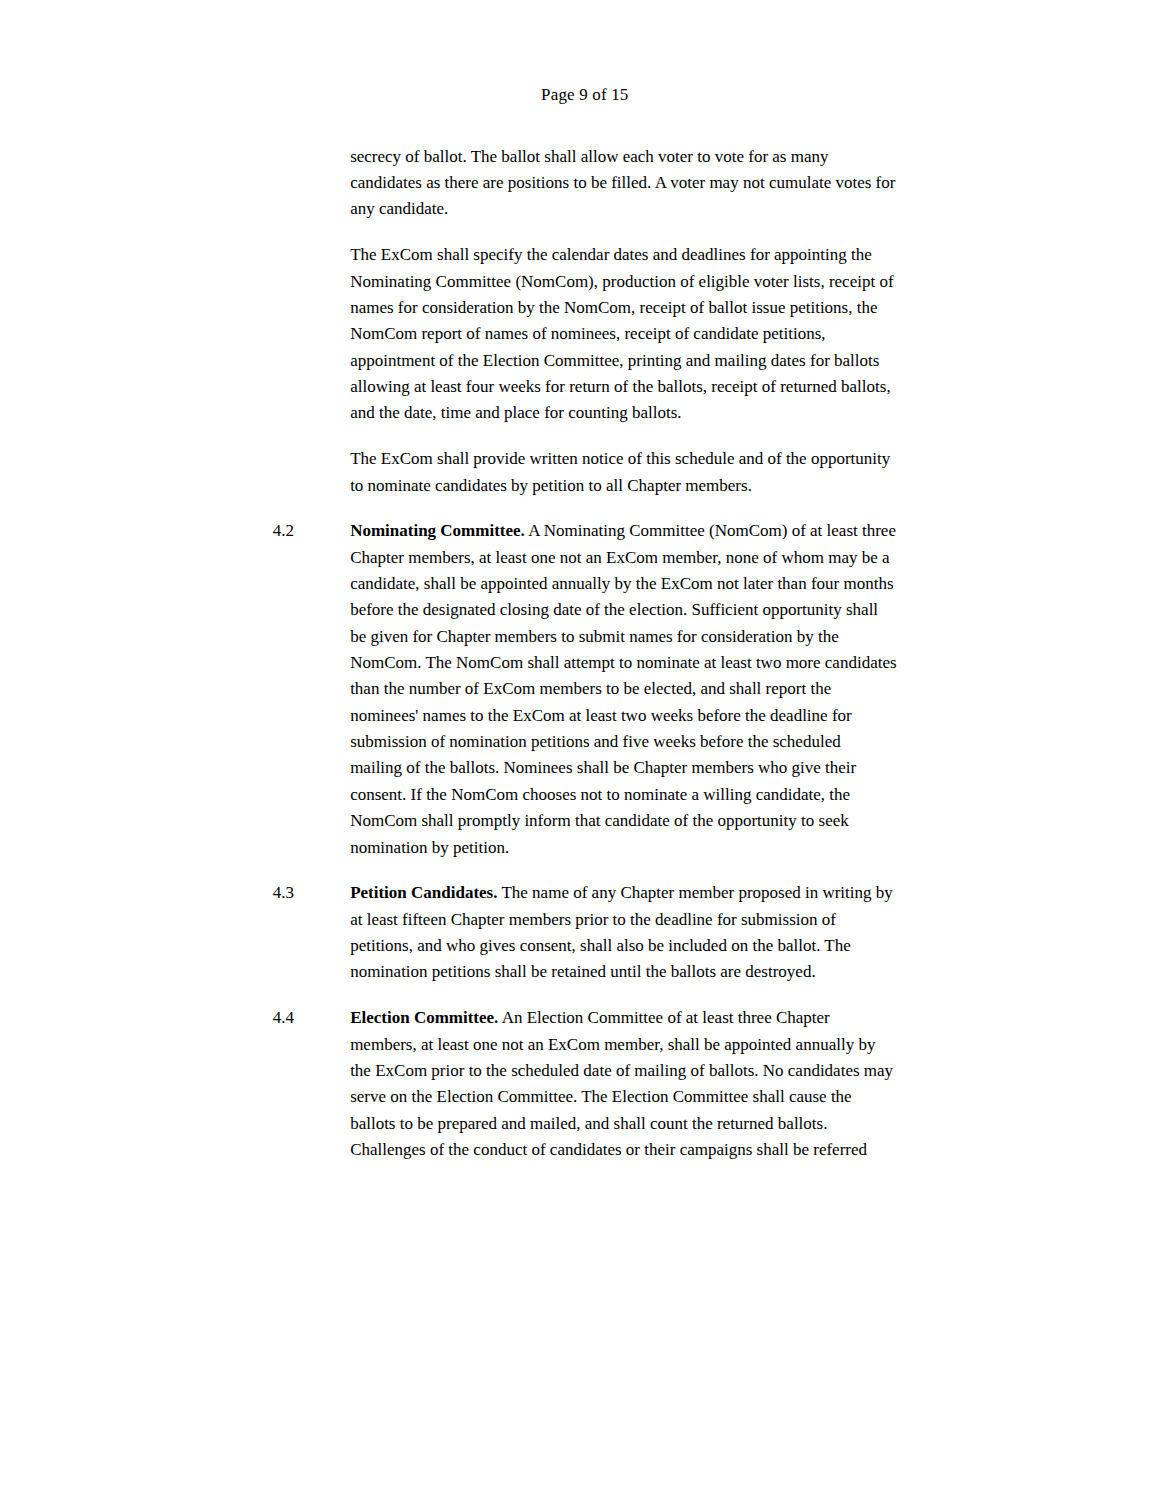Page 9 of 15
secrecy of ballot. The ballot shall allow each voter to vote for as many candidates as there are positions to be filled. A voter may not cumulate votes for any candidate.
The ExCom shall specify the calendar dates and deadlines for appointing the Nominating Committee (NomCom), production of eligible voter lists, receipt of names for consideration by the NomCom, receipt of ballot issue petitions, the NomCom report of names of nominees, receipt of candidate petitions, appointment of the Election Committee, printing and mailing dates for ballots allowing at least four weeks for return of the ballots, receipt of returned ballots, and the date, time and place for counting ballots.
The ExCom shall provide written notice of this schedule and of the opportunity to nominate candidates by petition to all Chapter members.
4.2
Nominating Committee. A Nominating Committee (NomCom) of at least three Chapter members, at least one not an ExCom member, none of whom may be a candidate, shall be appointed annually by the ExCom not later than four months before the designated closing date of the election. Sufficient opportunity shall be given for Chapter members to submit names for consideration by the NomCom. The NomCom shall attempt to nominate at least two more candidates than the number of ExCom members to be elected, and shall report the nominees' names to the ExCom at least two weeks before the deadline for submission of nomination petitions and five weeks before the scheduled mailing of the ballots. Nominees shall be Chapter members who give their consent. If the NomCom chooses not to nominate a willing candidate, the NomCom shall promptly inform that candidate of the opportunity to seek nomination by petition.
4.3
Petition Candidates. The name of any Chapter member proposed in writing by at least fifteen Chapter members prior to the deadline for submission of petitions, and who gives consent, shall also be included on the ballot. The nomination petitions shall be retained until the ballots are destroyed.
4.4
Election Committee. An Election Committee of at least three Chapter members, at least one not an ExCom member, shall be appointed annually by the ExCom prior to the scheduled date of mailing of ballots. No candidates may serve on the Election Committee. The Election Committee shall cause the ballots to be prepared and mailed, and shall count the returned ballots. Challenges of the conduct of candidates or their campaigns shall be referred